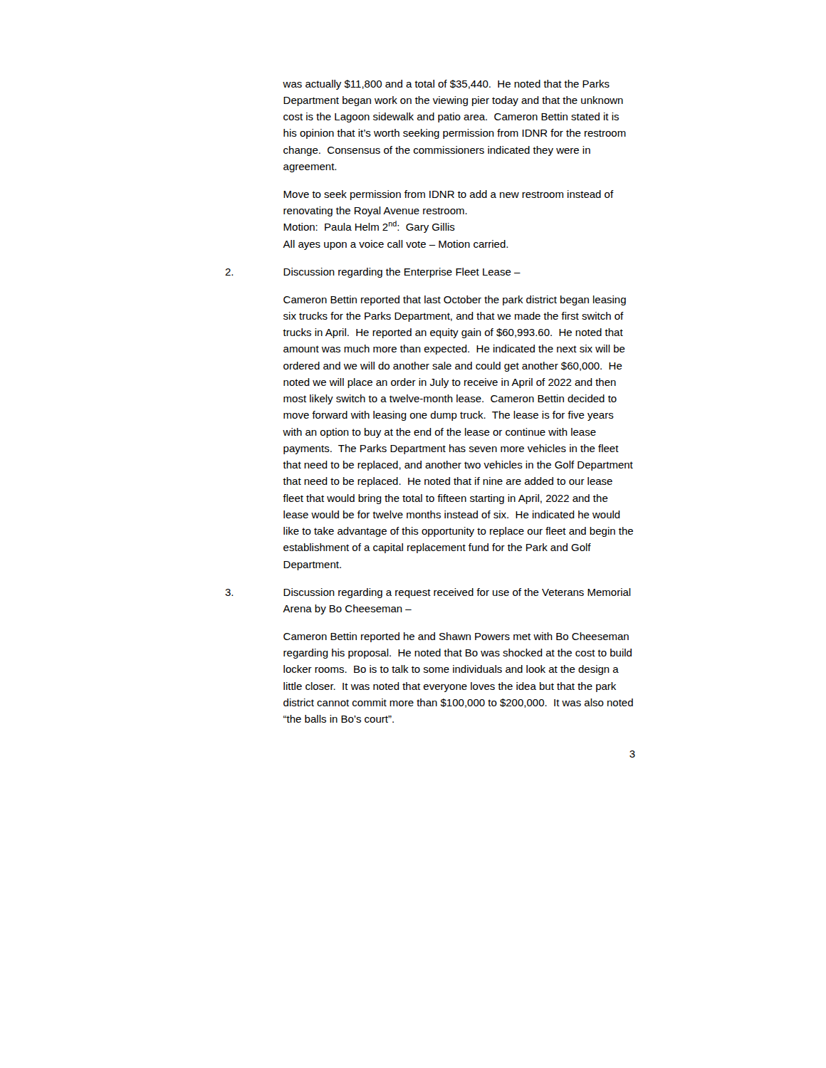was actually $11,800 and a total of $35,440. He noted that the Parks Department began work on the viewing pier today and that the unknown cost is the Lagoon sidewalk and patio area. Cameron Bettin stated it is his opinion that it’s worth seeking permission from IDNR for the restroom change. Consensus of the commissioners indicated they were in agreement.
Move to seek permission from IDNR to add a new restroom instead of renovating the Royal Avenue restroom.
Motion: Paula Helm 2nd: Gary Gillis
All ayes upon a voice call vote – Motion carried.
2.
Discussion regarding the Enterprise Fleet Lease –
Cameron Bettin reported that last October the park district began leasing six trucks for the Parks Department, and that we made the first switch of trucks in April. He reported an equity gain of $60,993.60. He noted that amount was much more than expected. He indicated the next six will be ordered and we will do another sale and could get another $60,000. He noted we will place an order in July to receive in April of 2022 and then most likely switch to a twelve-month lease. Cameron Bettin decided to move forward with leasing one dump truck. The lease is for five years with an option to buy at the end of the lease or continue with lease payments. The Parks Department has seven more vehicles in the fleet that need to be replaced, and another two vehicles in the Golf Department that need to be replaced. He noted that if nine are added to our lease fleet that would bring the total to fifteen starting in April, 2022 and the lease would be for twelve months instead of six. He indicated he would like to take advantage of this opportunity to replace our fleet and begin the establishment of a capital replacement fund for the Park and Golf Department.
3.
Discussion regarding a request received for use of the Veterans Memorial Arena by Bo Cheeseman –
Cameron Bettin reported he and Shawn Powers met with Bo Cheeseman regarding his proposal. He noted that Bo was shocked at the cost to build locker rooms. Bo is to talk to some individuals and look at the design a little closer. It was noted that everyone loves the idea but that the park district cannot commit more than $100,000 to $200,000. It was also noted “the balls in Bo’s court”.
3